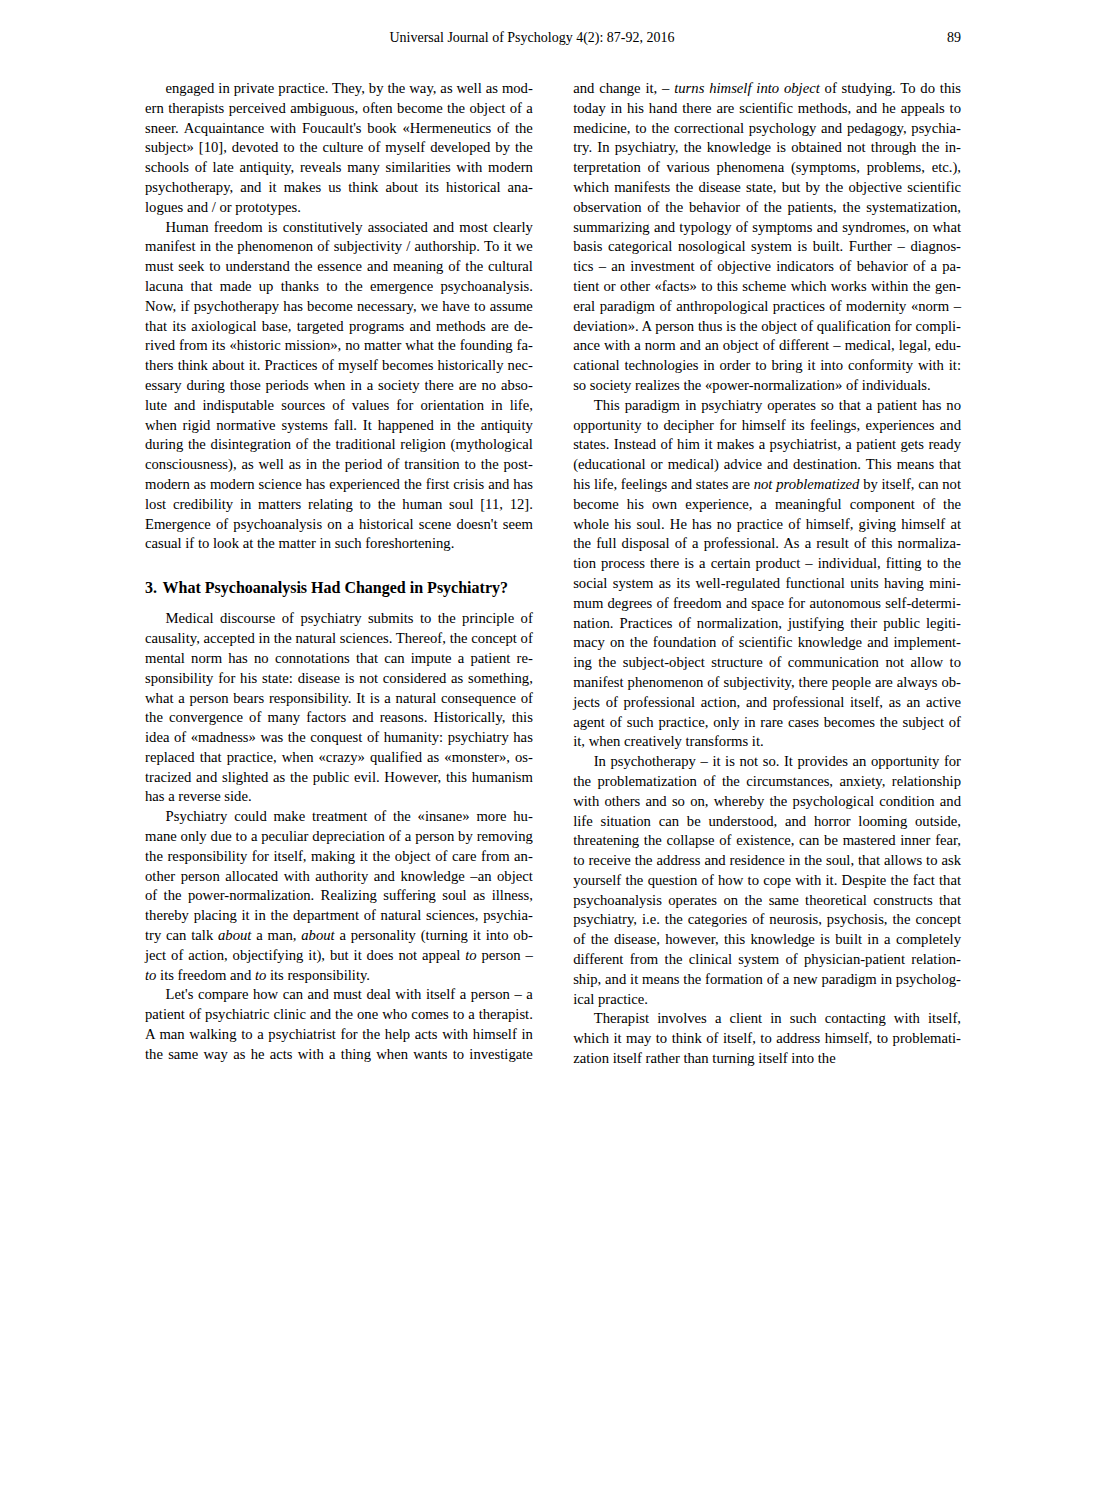Universal Journal of Psychology 4(2): 87-92, 2016
89
engaged in private practice. They, by the way, as well as modern therapists perceived ambiguous, often become the object of a sneer. Acquaintance with Foucault's book «Hermeneutics of the subject» [10], devoted to the culture of myself developed by the schools of late antiquity, reveals many similarities with modern psychotherapy, and it makes us think about its historical analogues and / or prototypes.
Human freedom is constitutively associated and most clearly manifest in the phenomenon of subjectivity / authorship. To it we must seek to understand the essence and meaning of the cultural lacuna that made up thanks to the emergence psychoanalysis. Now, if psychotherapy has become necessary, we have to assume that its axiological base, targeted programs and methods are derived from its «historic mission», no matter what the founding fathers think about it. Practices of myself becomes historically necessary during those periods when in a society there are no absolute and indisputable sources of values for orientation in life, when rigid normative systems fall. It happened in the antiquity during the disintegration of the traditional religion (mythological consciousness), as well as in the period of transition to the postmodern as modern science has experienced the first crisis and has lost credibility in matters relating to the human soul [11, 12]. Emergence of psychoanalysis on a historical scene doesn't seem casual if to look at the matter in such foreshortening.
3. What Psychoanalysis Had Changed in Psychiatry?
Medical discourse of psychiatry submits to the principle of causality, accepted in the natural sciences. Thereof, the concept of mental norm has no connotations that can impute a patient responsibility for his state: disease is not considered as something, what a person bears responsibility. It is a natural consequence of the convergence of many factors and reasons. Historically, this idea of «madness» was the conquest of humanity: psychiatry has replaced that practice, when «crazy» qualified as «monster», ostracized and slighted as the public evil. However, this humanism has a reverse side.
Psychiatry could make treatment of the «insane» more humane only due to a peculiar depreciation of a person by removing the responsibility for itself, making it the object of care from another person allocated with authority and knowledge –an object of the power-normalization. Realizing suffering soul as illness, thereby placing it in the department of natural sciences, psychiatry can talk about a man, about a personality (turning it into object of action, objectifying it), but it does not appeal to person – to its freedom and to its responsibility.
Let's compare how can and must deal with itself a person – a patient of psychiatric clinic and the one who comes to a therapist. A man walking to a psychiatrist for the help acts with himself in the same way as he acts with a thing when wants to investigate and change it, – turns himself into object of studying. To do this today in his hand there are scientific methods, and he appeals to medicine, to the correctional psychology and pedagogy, psychiatry. In psychiatry, the knowledge is obtained not through the interpretation of various phenomena (symptoms, problems, etc.), which manifests the disease state, but by the objective scientific observation of the behavior of the patients, the systematization, summarizing and typology of symptoms and syndromes, on what basis categorical nosological system is built. Further – diagnostics – an investment of objective indicators of behavior of a patient or other «facts» to this scheme which works within the general paradigm of anthropological practices of modernity «norm – deviation». A person thus is the object of qualification for compliance with a norm and an object of different – medical, legal, educational technologies in order to bring it into conformity with it: so society realizes the «power-normalization» of individuals.
This paradigm in psychiatry operates so that a patient has no opportunity to decipher for himself its feelings, experiences and states. Instead of him it makes a psychiatrist, a patient gets ready (educational or medical) advice and destination. This means that his life, feelings and states are not problematized by itself, can not become his own experience, a meaningful component of the whole his soul. He has no practice of himself, giving himself at the full disposal of a professional. As a result of this normalization process there is a certain product – individual, fitting to the social system as its well-regulated functional units having minimum degrees of freedom and space for autonomous self-determination. Practices of normalization, justifying their public legitimacy on the foundation of scientific knowledge and implementing the subject-object structure of communication not allow to manifest phenomenon of subjectivity, there people are always objects of professional action, and professional itself, as an active agent of such practice, only in rare cases becomes the subject of it, when creatively transforms it.
In psychotherapy – it is not so. It provides an opportunity for the problematization of the circumstances, anxiety, relationship with others and so on, whereby the psychological condition and life situation can be understood, and horror looming outside, threatening the collapse of existence, can be mastered inner fear, to receive the address and residence in the soul, that allows to ask yourself the question of how to cope with it. Despite the fact that psychoanalysis operates on the same theoretical constructs that psychiatry, i.e. the categories of neurosis, psychosis, the concept of the disease, however, this knowledge is built in a completely different from the clinical system of physician-patient relationship, and it means the formation of a new paradigm in psychological practice.
Therapist involves a client in such contacting with itself, which it may to think of itself, to address himself, to problematization itself rather than turning itself into the